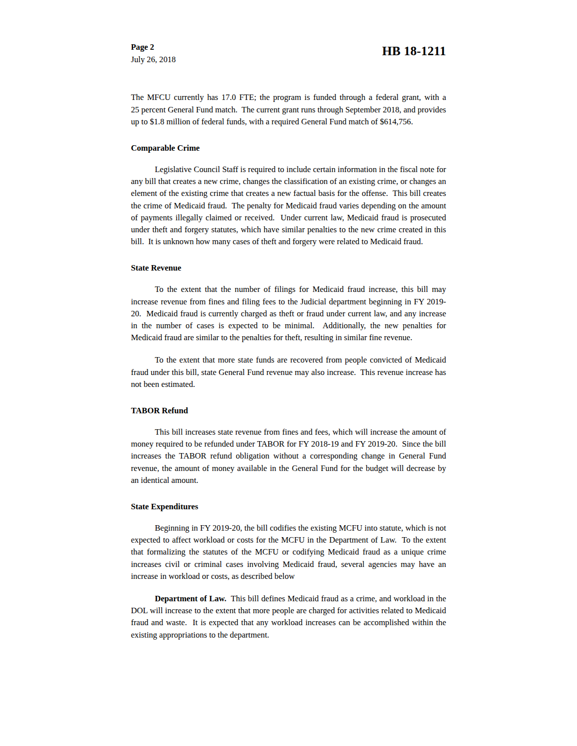Page 2
July 26, 2018
HB 18-1211
The MFCU currently has 17.0 FTE; the program is funded through a federal grant, with a 25 percent General Fund match. The current grant runs through September 2018, and provides up to $1.8 million of federal funds, with a required General Fund match of $614,756.
Comparable Crime
Legislative Council Staff is required to include certain information in the fiscal note for any bill that creates a new crime, changes the classification of an existing crime, or changes an element of the existing crime that creates a new factual basis for the offense. This bill creates the crime of Medicaid fraud. The penalty for Medicaid fraud varies depending on the amount of payments illegally claimed or received. Under current law, Medicaid fraud is prosecuted under theft and forgery statutes, which have similar penalties to the new crime created in this bill. It is unknown how many cases of theft and forgery were related to Medicaid fraud.
State Revenue
To the extent that the number of filings for Medicaid fraud increase, this bill may increase revenue from fines and filing fees to the Judicial department beginning in FY 2019-20. Medicaid fraud is currently charged as theft or fraud under current law, and any increase in the number of cases is expected to be minimal. Additionally, the new penalties for Medicaid fraud are similar to the penalties for theft, resulting in similar fine revenue.
To the extent that more state funds are recovered from people convicted of Medicaid fraud under this bill, state General Fund revenue may also increase. This revenue increase has not been estimated.
TABOR Refund
This bill increases state revenue from fines and fees, which will increase the amount of money required to be refunded under TABOR for FY 2018-19 and FY 2019-20. Since the bill increases the TABOR refund obligation without a corresponding change in General Fund revenue, the amount of money available in the General Fund for the budget will decrease by an identical amount.
State Expenditures
Beginning in FY 2019-20, the bill codifies the existing MCFU into statute, which is not expected to affect workload or costs for the MCFU in the Department of Law. To the extent that formalizing the statutes of the MCFU or codifying Medicaid fraud as a unique crime increases civil or criminal cases involving Medicaid fraud, several agencies may have an increase in workload or costs, as described below
Department of Law. This bill defines Medicaid fraud as a crime, and workload in the DOL will increase to the extent that more people are charged for activities related to Medicaid fraud and waste. It is expected that any workload increases can be accomplished within the existing appropriations to the department.